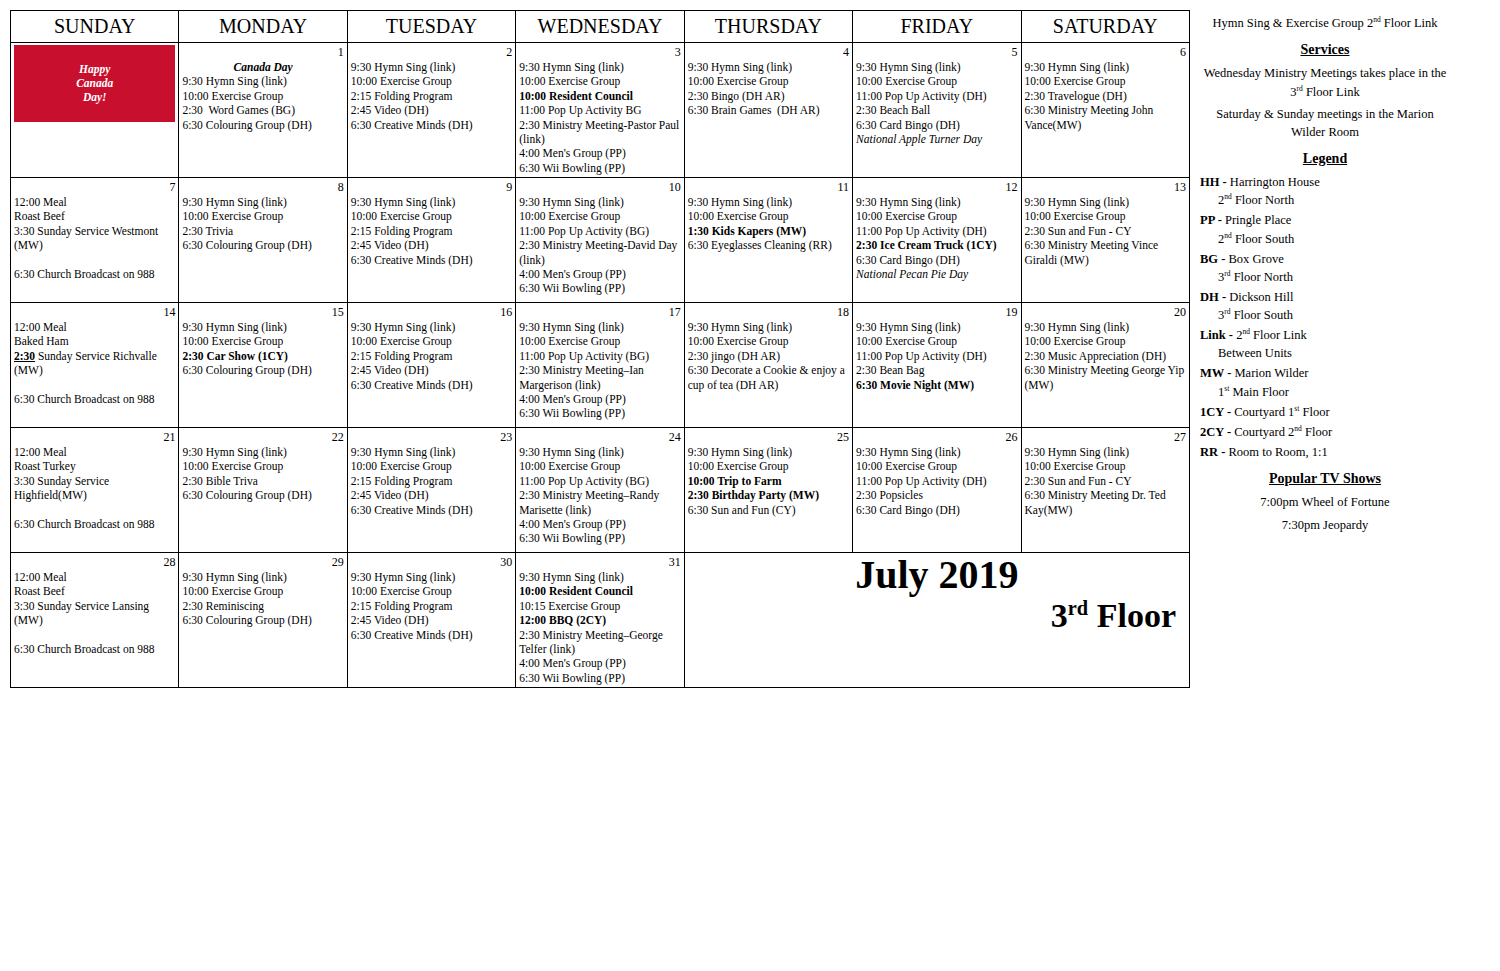| SUNDAY | MONDAY | TUESDAY | WEDNESDAY | THURSDAY | FRIDAY | SATURDAY |
| --- | --- | --- | --- | --- | --- | --- |
| Happy Canada Day! | 1 Canada Day 9:30 Hymn Sing (link) 10:00 Exercise Group 2:30 Word Games (BG) 6:30 Colouring Group (DH) | 2 9:30 Hymn Sing (link) 10:00 Exercise Group 2:15 Folding Program 2:45 Video (DH) 6:30 Creative Minds (DH) | 3 9:30 Hymn Sing (link) 10:00 Exercise Group 10:00 Resident Council 11:00 Pop Up Activity BG 2:30 Ministry Meeting-Pastor Paul (link) 4:00 Men's Group (PP) 6:30 Wii Bowling (PP) | 4 9:30 Hymn Sing (link) 10:00 Exercise Group 2:30 Bingo (DH AR) 6:30 Brain Games (DH AR) | 5 9:30 Hymn Sing (link) 10:00 Exercise Group 11:00 Pop Up Activity (DH) 2:30 Beach Ball 6:30 Card Bingo (DH) National Apple Turner Day | 6 9:30 Hymn Sing (link) 10:00 Exercise Group 2:30 Travelogue (DH) 6:30 Ministry Meeting John Vance(MW) |
| 7 12:00 Meal Roast Beef 3:30 Sunday Service Westmont (MW) 6:30 Church Broadcast on 988 | 8 9:30 Hymn Sing (link) 10:00 Exercise Group 2:30 Trivia 6:30 Colouring Group (DH) | 9 9:30 Hymn Sing (link) 10:00 Exercise Group 2:15 Folding Program 2:45 Video (DH) 6:30 Creative Minds (DH) | 10 9:30 Hymn Sing (link) 10:00 Exercise Group 11:00 Pop Up Activity (BG) 2:30 Ministry Meeting-David Day (link) 4:00 Men's Group (PP) 6:30 Wii Bowling (PP) | 11 9:30 Hymn Sing (link) 10:00 Exercise Group 1:30 Kids Kapers (MW) 6:30 Eyeglasses Cleaning (RR) | 12 9:30 Hymn Sing (link) 10:00 Exercise Group 11:00 Pop Up Activity (DH) 2:30 Ice Cream Truck (1CY) 6:30 Card Bingo (DH) National Pecan Pie Day | 13 9:30 Hymn Sing (link) 10:00 Exercise Group 2:30 Sun and Fun - CY 6:30 Ministry Meeting Vince Giraldi (MW) |
| 14 12:00 Meal Baked Ham 2:30 Sunday Service Richvalle (MW) 6:30 Church Broadcast on 988 | 15 9:30 Hymn Sing (link) 10:00 Exercise Group 2:30 Car Show (1CY) 6:30 Colouring Group (DH) | 16 9:30 Hymn Sing (link) 10:00 Exercise Group 2:15 Folding Program 2:45 Video (DH) 6:30 Creative Minds (DH) | 17 9:30 Hymn Sing (link) 10:00 Exercise Group 11:00 Pop Up Activity (BG) 2:30 Ministry Meeting–Ian Margerison (link) 4:00 Men's Group (PP) 6:30 Wii Bowling (PP) | 18 9:30 Hymn Sing (link) 10:00 Exercise Group 2:30 jingo (DH AR) 6:30 Decorate a Cookie & enjoy a cup of tea (DH AR) | 19 9:30 Hymn Sing (link) 10:00 Exercise Group 11:00 Pop Up Activity (DH) 2:30 Bean Bag 6:30 Movie Night (MW) | 20 9:30 Hymn Sing (link) 10:00 Exercise Group 2:30 Music Appreciation (DH) 6:30 Ministry Meeting George Yip (MW) |
| 21 12:00 Meal Roast Turkey 3:30 Sunday Service Highfield(MW) 6:30 Church Broadcast on 988 | 22 9:30 Hymn Sing (link) 10:00 Exercise Group 2:30 Bible Triva 6:30 Colouring Group (DH) | 23 9:30 Hymn Sing (link) 10:00 Exercise Group 2:15 Folding Program 2:45 Video (DH) 6:30 Creative Minds (DH) | 24 9:30 Hymn Sing (link) 10:00 Exercise Group 11:00 Pop Up Activity (BG) 2:30 Ministry Meeting–Randy Marisette (link) 4:00 Men's Group (PP) 6:30 Wii Bowling (PP) | 25 9:30 Hymn Sing (link) 10:00 Exercise Group 10:00 Trip to Farm 2:30 Birthday Party (MW) 6:30 Sun and Fun (CY) | 26 9:30 Hymn Sing (link) 10:00 Exercise Group 11:00 Pop Up Activity (DH) 2:30 Popsicles 6:30 Card Bingo (DH) | 27 9:30 Hymn Sing (link) 10:00 Exercise Group 2:30 Sun and Fun - CY 6:30 Ministry Meeting Dr. Ted Kay(MW) |
| 28 12:00 Meal Roast Beef 3:30 Sunday Service Lansing (MW) 6:30 Church Broadcast on 988 | 29 9:30 Hymn Sing (link) 10:00 Exercise Group 2:30 Reminiscing 6:30 Colouring Group (DH) | 30 9:30 Hymn Sing (link) 10:00 Exercise Group 2:15 Folding Program 2:45 Video (DH) 6:30 Creative Minds (DH) | 31 9:30 Hymn Sing (link) 10:00 Resident Council 10:15 Exercise Group 12:00 BBQ (2CY) 2:30 Ministry Meeting–George Telfer (link) 4:00 Men's Group (PP) 6:30 Wii Bowling (PP) | July 2019 3 rd Floor |
Hymn Sing & Exercise Group 2nd Floor Link
Services
Wednesday Ministry Meetings takes place in the 3rd Floor Link
Saturday & Sunday meetings in the Marion Wilder Room
Legend
HH - Harrington House 2nd Floor North
PP - Pringle Place 2nd Floor South
BG - Box Grove 3rd Floor North
DH - Dickson Hill 3rd Floor South
Link - 2nd Floor Link Between Units
MW - Marion Wilder 1st Main Floor
1CY - Courtyard 1st Floor
2CY - Courtyard 2nd Floor
RR - Room to Room, 1:1
Popular TV Shows
7:00pm Wheel of Fortune
7:30pm Jeopardy